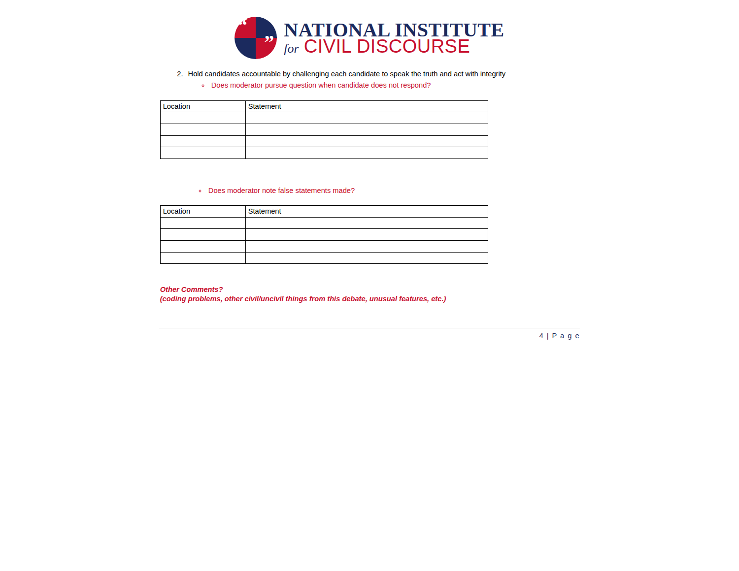“
”
National Institute
for Civil Discourse
Hold candidates accountable by challenging each candidate to speak the truth and act with integrity
Does moderator pursue question when candidate does not respond?
| Location | Statement |
| --- | --- |
Does moderator note false statements made?
| Location | Statement |
| --- | --- |
Other Comments?
(coding problems, other civil/uncivil things from this debate, unusual features, etc.)
4 | P a g e